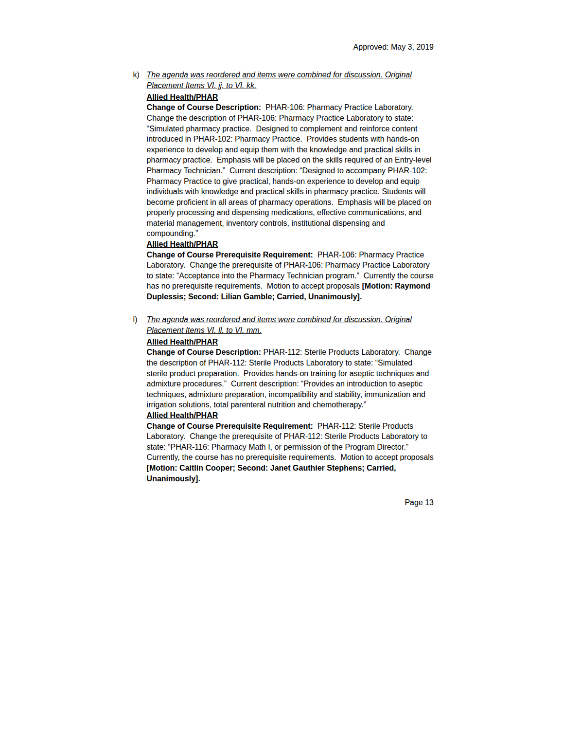Approved: May 3, 2019
k) The agenda was reordered and items were combined for discussion. Original Placement Items VI. jj. to VI. kk. Allied Health/PHAR Change of Course Description: PHAR-106: Pharmacy Practice Laboratory. Change the description of PHAR-106: Pharmacy Practice Laboratory to state: “Simulated pharmacy practice. Designed to complement and reinforce content introduced in PHAR-102: Pharmacy Practice. Provides students with hands-on experience to develop and equip them with the knowledge and practical skills in pharmacy practice. Emphasis will be placed on the skills required of an Entry-level Pharmacy Technician.” Current description: “Designed to accompany PHAR-102: Pharmacy Practice to give practical, hands-on experience to develop and equip individuals with knowledge and practical skills in pharmacy practice. Students will become proficient in all areas of pharmacy operations. Emphasis will be placed on properly processing and dispensing medications, effective communications, and material management, inventory controls, institutional dispensing and compounding.” Allied Health/PHAR Change of Course Prerequisite Requirement: PHAR-106: Pharmacy Practice Laboratory. Change the prerequisite of PHAR-106: Pharmacy Practice Laboratory to state: “Acceptance into the Pharmacy Technician program.” Currently the course has no prerequisite requirements. Motion to accept proposals [Motion: Raymond Duplessis; Second: Lilian Gamble; Carried, Unanimously].
l) The agenda was reordered and items were combined for discussion. Original Placement Items VI. ll. to VI. mm. Allied Health/PHAR Change of Course Description: PHAR-112: Sterile Products Laboratory. Change the description of PHAR-112: Sterile Products Laboratory to state: “Simulated sterile product preparation. Provides hands-on training for aseptic techniques and admixture procedures.” Current description: “Provides an introduction to aseptic techniques, admixture preparation, incompatibility and stability, immunization and irrigation solutions, total parenteral nutrition and chemotherapy.” Allied Health/PHAR Change of Course Prerequisite Requirement: PHAR-112: Sterile Products Laboratory. Change the prerequisite of PHAR-112: Sterile Products Laboratory to state: “PHAR-116: Pharmacy Math I, or permission of the Program Director.” Currently, the course has no prerequisite requirements. Motion to accept proposals [Motion: Caitlin Cooper; Second: Janet Gauthier Stephens; Carried, Unanimously].
Page 13